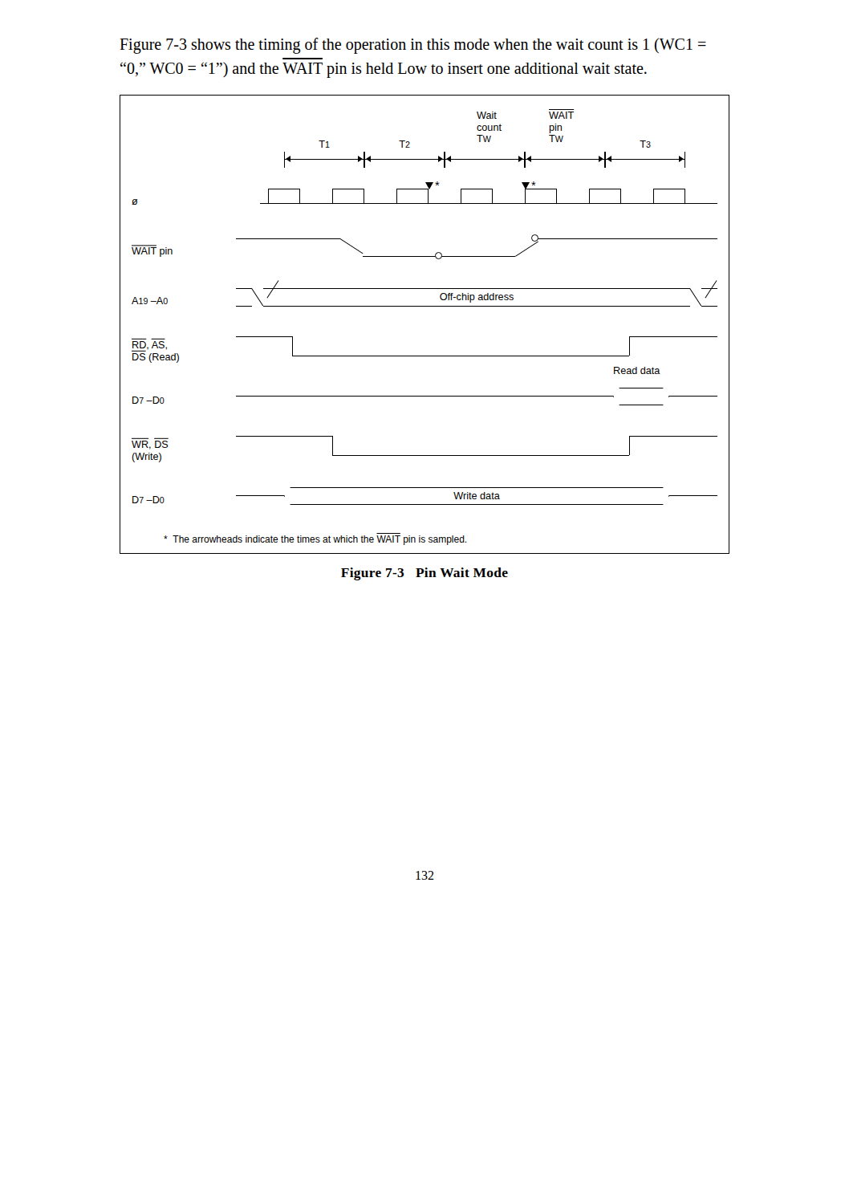Figure 7-3 shows the timing of the operation in this mode when the wait count is 1 (WC1 = “0,” WC0 = “1”) and the WAIT pin is held Low to insert one additional wait state.
Wait
count
TW
WAIT
pin
TW
T1
T2
T3
ø
*
*
WAIT pin
A19 –A0
Off-chip address
RD, AS,
DS (Read)
D7 –D0
Read data
WR, DS
(Write)
D7 –D0
Write data
* The arrowheads indicate the times at which the WAIT pin is sampled.
Figure 7-3 Pin Wait Mode
132